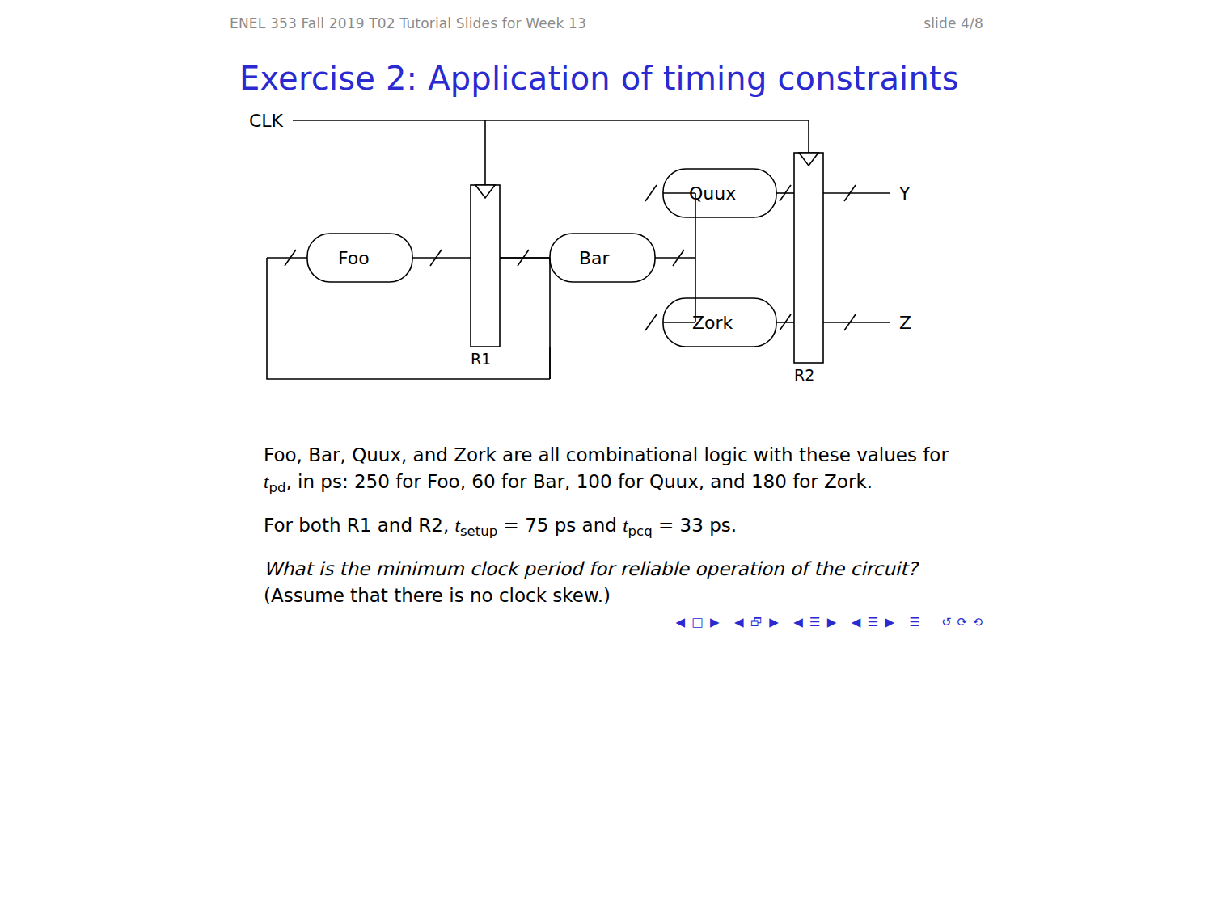ENEL 353 Fall 2019 T02 Tutorial Slides for Week 13
slide 4/8
Exercise 2: Application of timing constraints
CLK R1 R2 Foo Bar Quux Zork Y Z
Foo, Bar, Quux, and Zork are all combinational logic with these values for tpd, in ps: 250 for Foo, 60 for Bar, 100 for Quux, and 180 for Zork.
For both R1 and R2, tsetup = 75 ps and tpcq = 33 ps.
What is the minimum clock period for reliable operation of the circuit? (Assume that there is no clock skew.)
◀ □ ▶ ◀ 🗗 ▶ ◀ ☰ ▶ ◀ ☰ ▶ ☰ ↺ ⟳ ⟲